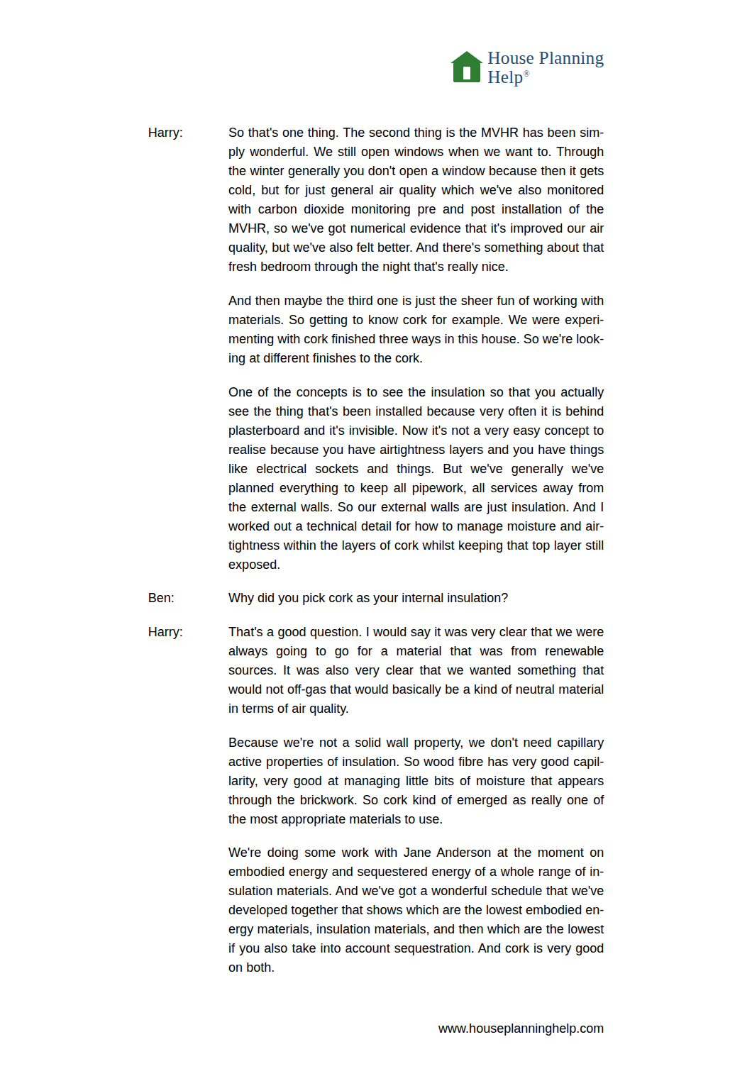House Planning
Help®
Harry:
So that's one thing. The second thing is the MVHR has been simply wonderful. We still open windows when we want to. Through the winter generally you don't open a window because then it gets cold, but for just general air quality which we've also monitored with carbon dioxide monitoring pre and post installation of the MVHR, so we've got numerical evidence that it's improved our air quality, but we've also felt better. And there's something about that fresh bedroom through the night that's really nice.
And then maybe the third one is just the sheer fun of working with materials. So getting to know cork for example. We were experimenting with cork finished three ways in this house. So we're looking at different finishes to the cork.
One of the concepts is to see the insulation so that you actually see the thing that's been installed because very often it is behind plasterboard and it's invisible. Now it's not a very easy concept to realise because you have airtightness layers and you have things like electrical sockets and things. But we've generally we've planned everything to keep all pipework, all services away from the external walls. So our external walls are just insulation. And I worked out a technical detail for how to manage moisture and airtightness within the layers of cork whilst keeping that top layer still exposed.
Ben:
Why did you pick cork as your internal insulation?
Harry:
That's a good question. I would say it was very clear that we were always going to go for a material that was from renewable sources. It was also very clear that we wanted something that would not off-gas that would basically be a kind of neutral material in terms of air quality.
Because we're not a solid wall property, we don't need capillary active properties of insulation. So wood fibre has very good capillarity, very good at managing little bits of moisture that appears through the brickwork. So cork kind of emerged as really one of the most appropriate materials to use.
We're doing some work with Jane Anderson at the moment on embodied energy and sequestered energy of a whole range of insulation materials. And we've got a wonderful schedule that we've developed together that shows which are the lowest embodied energy materials, insulation materials, and then which are the lowest if you also take into account sequestration. And cork is very good on both.
www.houseplanninghelp.com